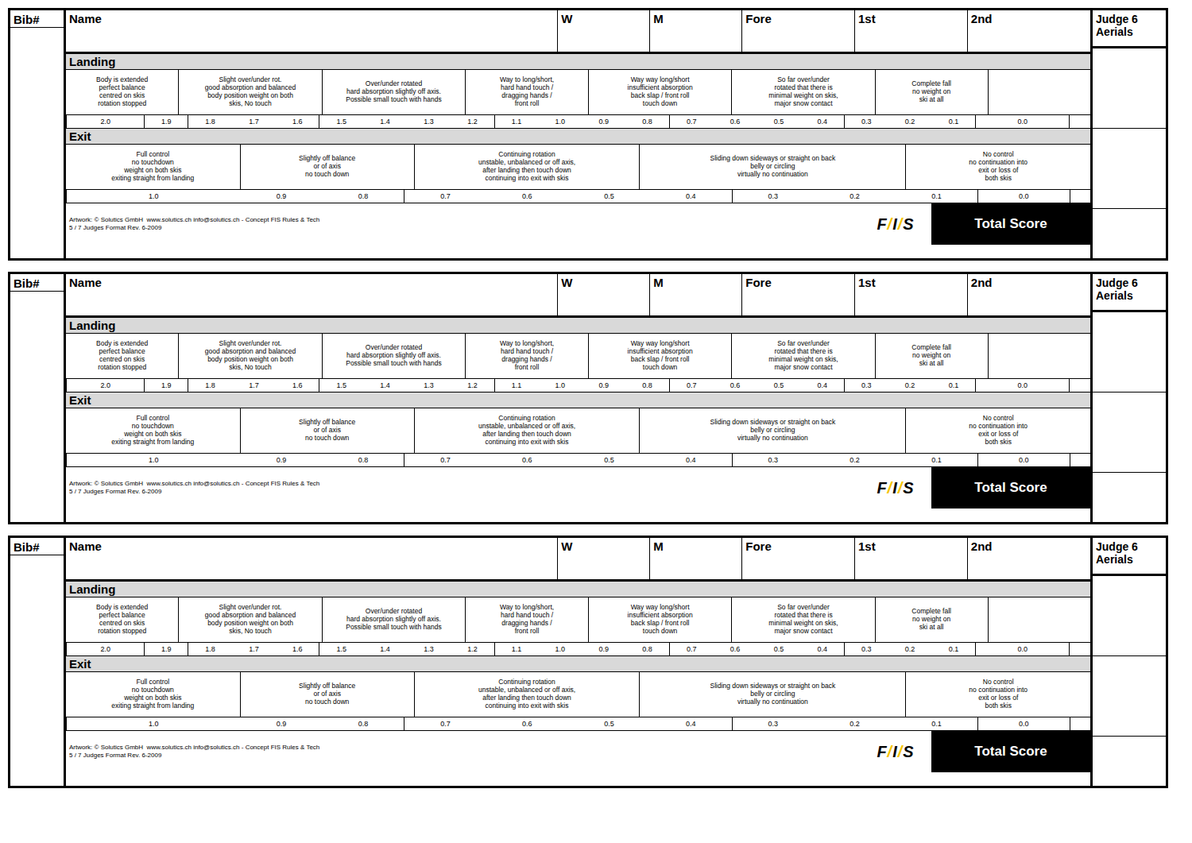Bib#
| Name | W | M | Fore | 1st | 2nd |
Landing
| Body is extended perfect balance centred on skis rotation stopped | Slight over/under rot. good absorption and balanced body position weight on both skis, No touch | Over/under rotated hard absorption slightly off axis. Possible small touch with hands | Way to long/short, hard hand touch / dragging hands / front roll | Way way long/short insufficient absorption back slap / front roll touch down | So far over/under rotated that there is minimal weight on skis, major snow contact | Complete fall no weight on ski at all | |
| 2.0 | 1.9 | 1.8 | 1.7 | 1.6 | 1.5 | 1.4 | 1.3 | 1.2 | 1.1 | 1.0 | 0.9 | 0.8 | 0.7 | 0.6 | 0.5 | 0.4 | 0.3 | 0.2 | 0.1 | 0.0 | |
Exit
| Full control no touchdown weight on both skis exiting straight from landing | Slightly off balance or of axis no touch down | Continuing rotation unstable, unbalanced or off axis, after landing then touch down continuing into exit with skis | Sliding down sideways or straight on back belly or circling virtually no continuation | No control no continuation into exit or loss of both skis |
| 1.0 | 0.9 | 0.8 | 0.7 | 0.6 | 0.5 | 0.4 | 0.3 | 0.2 | 0.1 | 0.0 | |
Artwork: © Solutics GmbH www.solutics.ch info@solutics.ch - Concept FIS Rules & Tech
5 / 7 Judges Format Rev. 6-2009
F/I/S
Total Score
Judge 6
Aerials
Bib#
| Name | W | M | Fore | 1st | 2nd |
Landing
| Body is extended perfect balance centred on skis rotation stopped | Slight over/under rot. good absorption and balanced body position weight on both skis, No touch | Over/under rotated hard absorption slightly off axis. Possible small touch with hands | Way to long/short, hard hand touch / dragging hands / front roll | Way way long/short insufficient absorption back slap / front roll touch down | So far over/under rotated that there is minimal weight on skis, major snow contact | Complete fall no weight on ski at all | |
| 2.0 | 1.9 | 1.8 | 1.7 | 1.6 | 1.5 | 1.4 | 1.3 | 1.2 | 1.1 | 1.0 | 0.9 | 0.8 | 0.7 | 0.6 | 0.5 | 0.4 | 0.3 | 0.2 | 0.1 | 0.0 | |
Exit
| Full control no touchdown weight on both skis exiting straight from landing | Slightly off balance or of axis no touch down | Continuing rotation unstable, unbalanced or off axis, after landing then touch down continuing into exit with skis | Sliding down sideways or straight on back belly or circling virtually no continuation | No control no continuation into exit or loss of both skis |
| 1.0 | 0.9 | 0.8 | 0.7 | 0.6 | 0.5 | 0.4 | 0.3 | 0.2 | 0.1 | 0.0 | |
Artwork: © Solutics GmbH www.solutics.ch info@solutics.ch - Concept FIS Rules & Tech
5 / 7 Judges Format Rev. 6-2009
F/I/S
Total Score
Judge 6
Aerials
Bib#
| Name | W | M | Fore | 1st | 2nd |
Landing
| Body is extended perfect balance centred on skis rotation stopped | Slight over/under rot. good absorption and balanced body position weight on both skis, No touch | Over/under rotated hard absorption slightly off axis. Possible small touch with hands | Way to long/short, hard hand touch / dragging hands / front roll | Way way long/short insufficient absorption back slap / front roll touch down | So far over/under rotated that there is minimal weight on skis, major snow contact | Complete fall no weight on ski at all | |
| 2.0 | 1.9 | 1.8 | 1.7 | 1.6 | 1.5 | 1.4 | 1.3 | 1.2 | 1.1 | 1.0 | 0.9 | 0.8 | 0.7 | 0.6 | 0.5 | 0.4 | 0.3 | 0.2 | 0.1 | 0.0 | |
Exit
| Full control no touchdown weight on both skis exiting straight from landing | Slightly off balance or of axis no touch down | Continuing rotation unstable, unbalanced or off axis, after landing then touch down continuing into exit with skis | Sliding down sideways or straight on back belly or circling virtually no continuation | No control no continuation into exit or loss of both skis |
| 1.0 | 0.9 | 0.8 | 0.7 | 0.6 | 0.5 | 0.4 | 0.3 | 0.2 | 0.1 | 0.0 | |
Artwork: © Solutics GmbH www.solutics.ch info@solutics.ch - Concept FIS Rules & Tech
5 / 7 Judges Format Rev. 6-2009
F/I/S
Total Score
Judge 6
Aerials